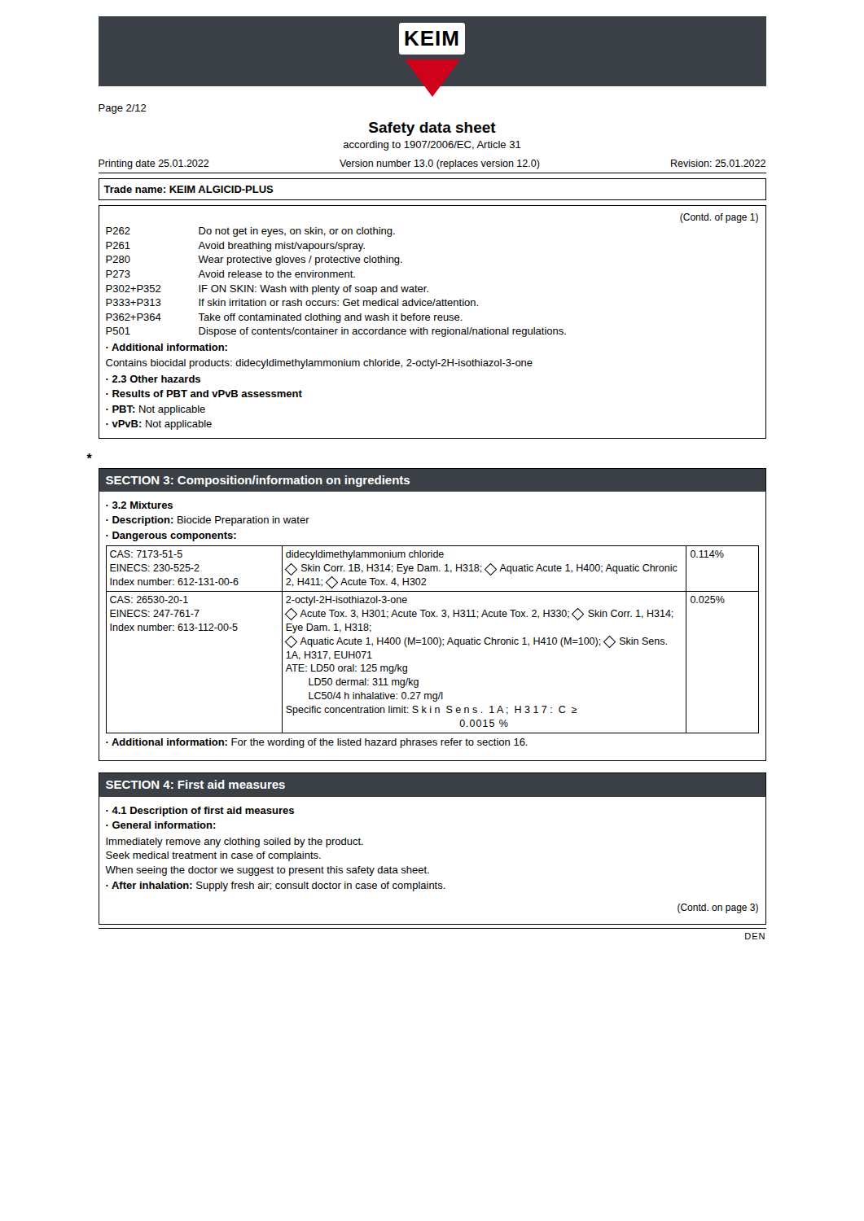KEIM
Page 2/12
Safety data sheet
according to 1907/2006/EC, Article 31
Printing date 25.01.2022 Version number 13.0 (replaces version 12.0) Revision: 25.01.2022
Trade name: KEIM ALGICID-PLUS
(Contd. of page 1)
| P262 | Do not get in eyes, on skin, or on clothing. |
| P261 | Avoid breathing mist/vapours/spray. |
| P280 | Wear protective gloves / protective clothing. |
| P273 | Avoid release to the environment. |
| P302+P352 | IF ON SKIN: Wash with plenty of soap and water. |
| P333+P313 | If skin irritation or rash occurs: Get medical advice/attention. |
| P362+P364 | Take off contaminated clothing and wash it before reuse. |
| P501 | Dispose of contents/container in accordance with regional/national regulations. |
Additional information:
Contains biocidal products: didecyldimethylammonium chloride, 2-octyl-2H-isothiazol-3-one
2.3 Other hazards
Results of PBT and vPvB assessment
PBT: Not applicable
vPvB: Not applicable
*
SECTION 3: Composition/information on ingredients
3.2 Mixtures
Description: Biocide Preparation in water
Dangerous components:
| CAS: 7173-51-5 EINECS: 230-525-2 Index number: 612-131-00-6 | didecyldimethylammonium chloride Skin Corr. 1B, H314; Eye Dam. 1, H318; Aquatic Acute 1, H400; Aquatic Chronic 2, H411; Acute Tox. 4, H302 | 0.114% |
| CAS: 26530-20-1 EINECS: 247-761-7 Index number: 613-112-00-5 | 2-octyl-2H-isothiazol-3-one Acute Tox. 3, H301; Acute Tox. 3, H311; Acute Tox. 2, H330; Skin Corr. 1, H314; Eye Dam. 1, H318; Aquatic Acute 1, H400 (M=100); Aquatic Chronic 1, H410 (M=100); Skin Sens. 1A, H317, EUH071 ATE: LD50 oral: 125 mg/kg LD50 dermal: 311 mg/kg LC50/4 h inhalative: 0.27 mg/l Specific concentration limit: S k i n S e n s . 1 A ; H 3 1 7 : C ≥ 0.0015 % | 0.025% |
Additional information: For the wording of the listed hazard phrases refer to section 16.
SECTION 4: First aid measures
4.1 Description of first aid measures
General information:
Immediately remove any clothing soiled by the product.
Seek medical treatment in case of complaints.
When seeing the doctor we suggest to present this safety data sheet.
After inhalation: Supply fresh air; consult doctor in case of complaints.
(Contd. on page 3)
DEN